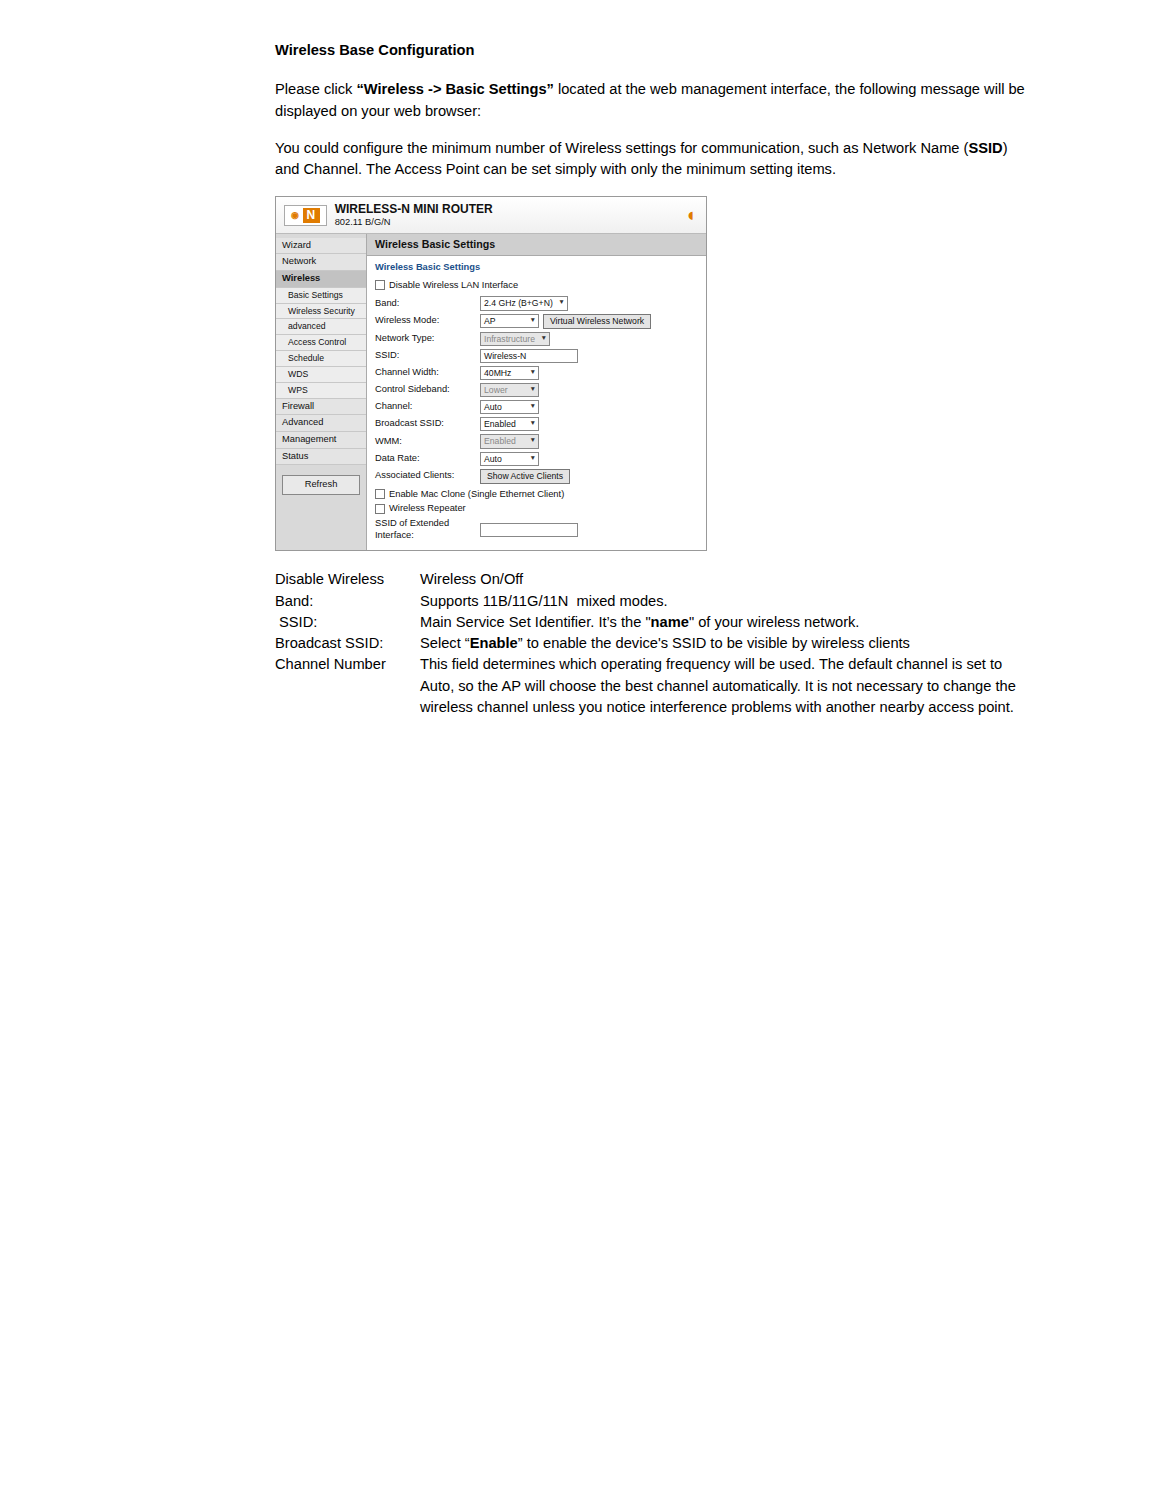Wireless Base Configuration
Please click “Wireless -> Basic Settings” located at the web management interface, the following message will be displayed on your web browser:
You could configure the minimum number of Wireless settings for communication, such as Network Name (SSID) and Channel. The Access Point can be set simply with only the minimum setting items.
◉N WIRELESS-N MINI ROUTER802.11 B/G/N ◐
Wizard
Network
Wireless
Basic Settings
Wireless Security
advanced
Access Control
Schedule
WDS
WPS
Firewall
Advanced
Management
Status
Refresh
Wireless Basic Settings
Wireless Basic Settings
Disable Wireless LAN Interface
Band: 2.4 GHz (B+G+N)
Wireless Mode: AP Virtual Wireless Network
Network Type: Infrastructure
SSID: Wireless-N
Channel Width: 40MHz
Control Sideband: Lower
Channel: Auto
Broadcast SSID: Enabled
WMM: Enabled
Data Rate: Auto
Associated Clients: Show Active Clients
Enable Mac Clone (Single Ethernet Client)
Wireless Repeater
SSID of Extended Interface:
Disable Wireless
Wireless On/Off
Band:
Supports 11B/11G/11N mixed modes.
SSID:
Main Service Set Identifier. It’s the "name" of your wireless network.
Broadcast SSID:
Select “Enable” to enable the device's SSID to be visible by wireless clients
Channel Number
This field determines which operating frequency will be used. The default channel is set to Auto, so the AP will choose the best channel automatically. It is not necessary to change the wireless channel unless you notice interference problems with another nearby access point.